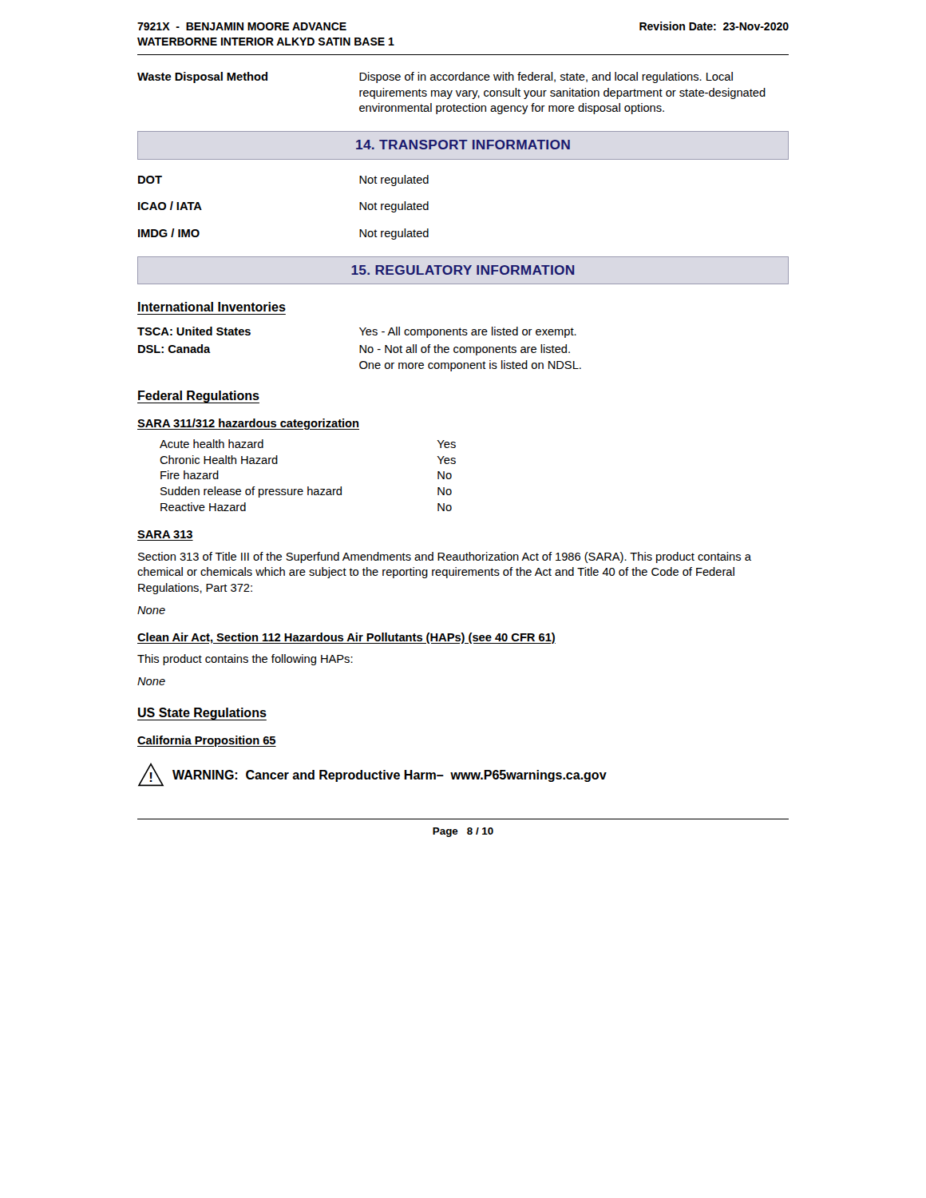7921X - BENJAMIN MOORE ADVANCE
WATERBORNE INTERIOR ALKYD SATIN BASE 1
Revision Date: 23-Nov-2020
Waste Disposal Method
Dispose of in accordance with federal, state, and local regulations. Local requirements may vary, consult your sanitation department or state-designated environmental protection agency for more disposal options.
14. TRANSPORT INFORMATION
DOT
Not regulated
ICAO / IATA
Not regulated
IMDG / IMO
Not regulated
15. REGULATORY INFORMATION
International Inventories
TSCA: United States
Yes - All components are listed or exempt.
DSL: Canada
No - Not all of the components are listed.
One or more component is listed on NDSL.
Federal Regulations
SARA 311/312 hazardous categorization
Acute health hazard
Yes
Chronic Health Hazard
Yes
Fire hazard
No
Sudden release of pressure hazard
No
Reactive Hazard
No
SARA 313
Section 313 of Title III of the Superfund Amendments and Reauthorization Act of 1986 (SARA). This product contains a chemical or chemicals which are subject to the reporting requirements of the Act and Title 40 of the Code of Federal Regulations, Part 372:
None
Clean Air Act, Section 112 Hazardous Air Pollutants (HAPs) (see 40 CFR 61)
This product contains the following HAPs:
None
US State Regulations
California Proposition 65
!
WARNING: Cancer and Reproductive Harm– www.P65warnings.ca.gov
Page 8 / 10